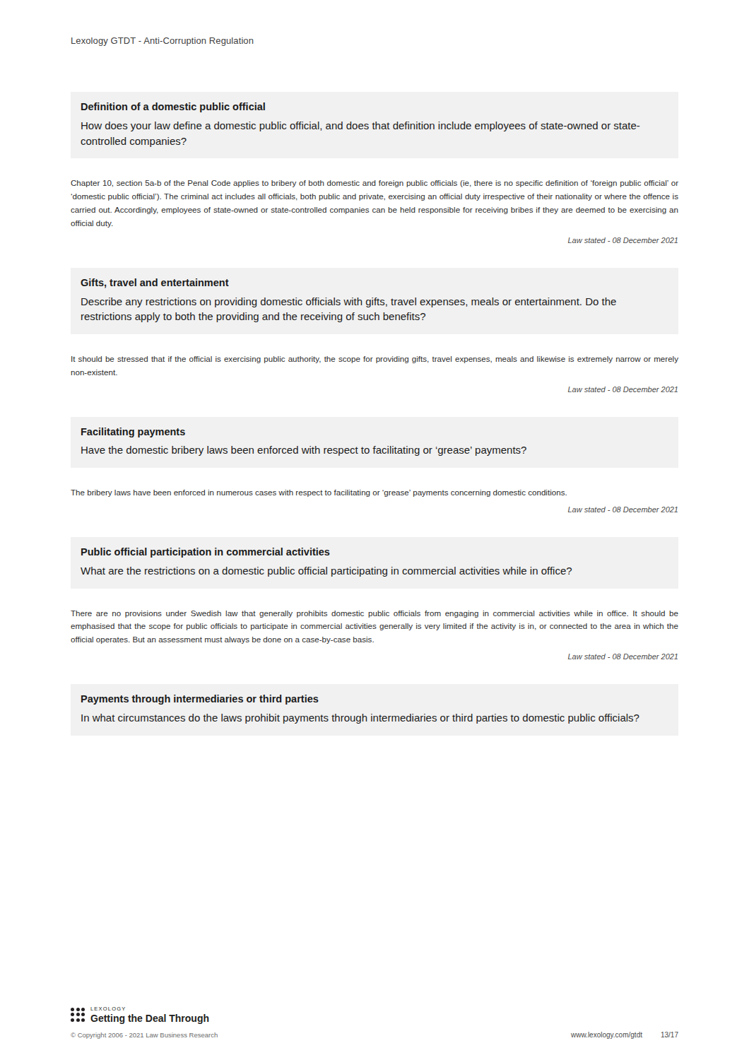Lexology GTDT - Anti-Corruption Regulation
Definition of a domestic public official
How does your law define a domestic public official, and does that definition include employees of state-owned or state-controlled companies?
Chapter 10, section 5a-b of the Penal Code applies to bribery of both domestic and foreign public officials (ie, there is no specific definition of ‘foreign public official’ or ‘domestic public official’). The criminal act includes all officials, both public and private, exercising an official duty irrespective of their nationality or where the offence is carried out. Accordingly, employees of state-owned or state-controlled companies can be held responsible for receiving bribes if they are deemed to be exercising an official duty.
Law stated - 08 December 2021
Gifts, travel and entertainment
Describe any restrictions on providing domestic officials with gifts, travel expenses, meals or entertainment. Do the restrictions apply to both the providing and the receiving of such benefits?
It should be stressed that if the official is exercising public authority, the scope for providing gifts, travel expenses, meals and likewise is extremely narrow or merely non-existent.
Law stated - 08 December 2021
Facilitating payments
Have the domestic bribery laws been enforced with respect to facilitating or ‘grease’ payments?
The bribery laws have been enforced in numerous cases with respect to facilitating or ‘grease’ payments concerning domestic conditions.
Law stated - 08 December 2021
Public official participation in commercial activities
What are the restrictions on a domestic public official participating in commercial activities while in office?
There are no provisions under Swedish law that generally prohibits domestic public officials from engaging in commercial activities while in office. It should be emphasised that the scope for public officials to participate in commercial activities generally is very limited if the activity is in, or connected to the area in which the official operates. But an assessment must always be done on a case-by-case basis.
Law stated - 08 December 2021
Payments through intermediaries or third parties
In what circumstances do the laws prohibit payments through intermediaries or third parties to domestic public officials?
Lexology
Getting the Deal Through
© Copyright 2006 - 2021 Law Business Research
www.lexology.com/gtdt 13/17